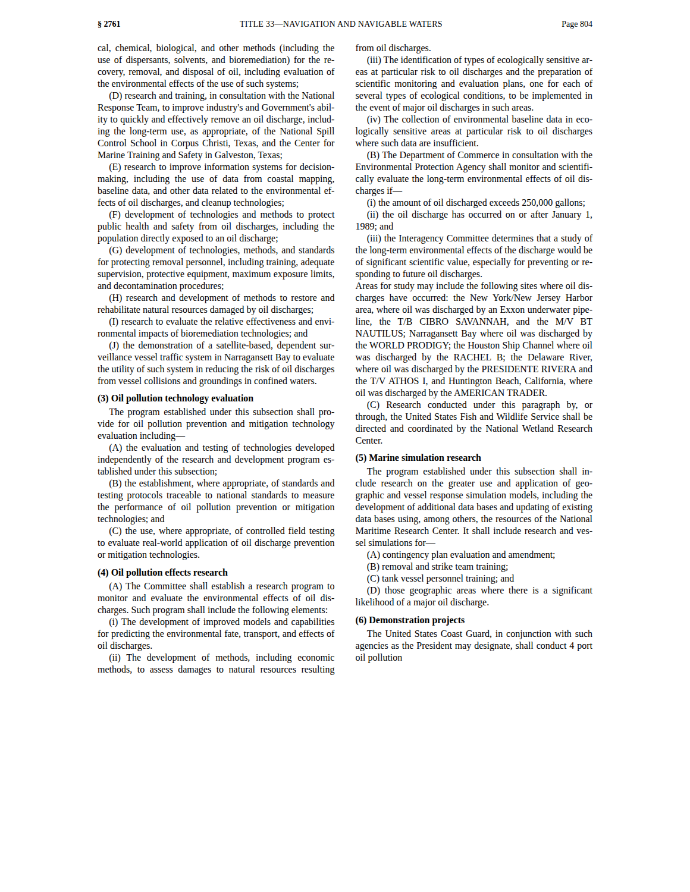§ 2761
TITLE 33—NAVIGATION AND NAVIGABLE WATERS
Page 804
cal, chemical, biological, and other methods (including the use of dispersants, solvents, and bioremediation) for the recovery, removal, and disposal of oil, including evaluation of the environmental effects of the use of such systems;
(D) research and training, in consultation with the National Response Team, to improve industry's and Government's ability to quickly and effectively remove an oil discharge, including the long-term use, as appropriate, of the National Spill Control School in Corpus Christi, Texas, and the Center for Marine Training and Safety in Galveston, Texas;
(E) research to improve information systems for decisionmaking, including the use of data from coastal mapping, baseline data, and other data related to the environmental effects of oil discharges, and cleanup technologies;
(F) development of technologies and methods to protect public health and safety from oil discharges, including the population directly exposed to an oil discharge;
(G) development of technologies, methods, and standards for protecting removal personnel, including training, adequate supervision, protective equipment, maximum exposure limits, and decontamination procedures;
(H) research and development of methods to restore and rehabilitate natural resources damaged by oil discharges;
(I) research to evaluate the relative effectiveness and environmental impacts of bioremediation technologies; and
(J) the demonstration of a satellite-based, dependent surveillance vessel traffic system in Narragansett Bay to evaluate the utility of such system in reducing the risk of oil discharges from vessel collisions and groundings in confined waters.
(3) Oil pollution technology evaluation
The program established under this subsection shall provide for oil pollution prevention and mitigation technology evaluation including—
(A) the evaluation and testing of technologies developed independently of the research and development program established under this subsection;
(B) the establishment, where appropriate, of standards and testing protocols traceable to national standards to measure the performance of oil pollution prevention or mitigation technologies; and
(C) the use, where appropriate, of controlled field testing to evaluate real-world application of oil discharge prevention or mitigation technologies.
(4) Oil pollution effects research
(A) The Committee shall establish a research program to monitor and evaluate the environmental effects of oil discharges. Such program shall include the following elements:
(i) The development of improved models and capabilities for predicting the environmental fate, transport, and effects of oil discharges.
(ii) The development of methods, including economic methods, to assess damages to natural resources resulting from oil discharges.
(iii) The identification of types of ecologically sensitive areas at particular risk to oil discharges and the preparation of scientific monitoring and evaluation plans, one for each of several types of ecological conditions, to be implemented in the event of major oil discharges in such areas.
(iv) The collection of environmental baseline data in ecologically sensitive areas at particular risk to oil discharges where such data are insufficient.
(B) The Department of Commerce in consultation with the Environmental Protection Agency shall monitor and scientifically evaluate the long-term environmental effects of oil discharges if—
(i) the amount of oil discharged exceeds 250,000 gallons;
(ii) the oil discharge has occurred on or after January 1, 1989; and
(iii) the Interagency Committee determines that a study of the long-term environmental effects of the discharge would be of significant scientific value, especially for preventing or responding to future oil discharges.
Areas for study may include the following sites where oil discharges have occurred: the New York/New Jersey Harbor area, where oil was discharged by an Exxon underwater pipeline, the T/B CIBRO SAVANNAH, and the M/V BT NAUTILUS; Narragansett Bay where oil was discharged by the WORLD PRODIGY; the Houston Ship Channel where oil was discharged by the RACHEL B; the Delaware River, where oil was discharged by the PRESIDENTE RIVERA and the T/V ATHOS I, and Huntington Beach, California, where oil was discharged by the AMERICAN TRADER.
(C) Research conducted under this paragraph by, or through, the United States Fish and Wildlife Service shall be directed and coordinated by the National Wetland Research Center.
(5) Marine simulation research
The program established under this subsection shall include research on the greater use and application of geographic and vessel response simulation models, including the development of additional data bases and updating of existing data bases using, among others, the resources of the National Maritime Research Center. It shall include research and vessel simulations for—
(A) contingency plan evaluation and amendment;
(B) removal and strike team training;
(C) tank vessel personnel training; and
(D) those geographic areas where there is a significant likelihood of a major oil discharge.
(6) Demonstration projects
The United States Coast Guard, in conjunction with such agencies as the President may designate, shall conduct 4 port oil pollution